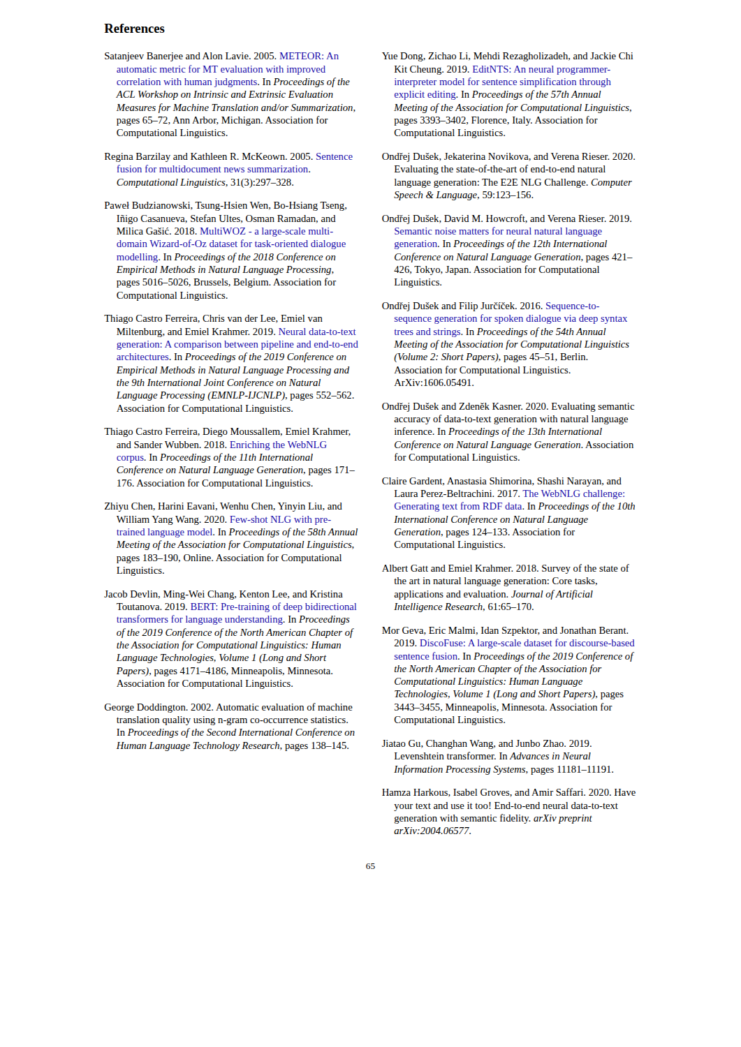References
Satanjeev Banerjee and Alon Lavie. 2005. METEOR: An automatic metric for MT evaluation with improved correlation with human judgments. In Proceedings of the ACL Workshop on Intrinsic and Extrinsic Evaluation Measures for Machine Translation and/or Summarization, pages 65–72, Ann Arbor, Michigan. Association for Computational Linguistics.
Regina Barzilay and Kathleen R. McKeown. 2005. Sentence fusion for multidocument news summarization. Computational Linguistics, 31(3):297–328.
Paweł Budzianowski, Tsung-Hsien Wen, Bo-Hsiang Tseng, Iñigo Casanueva, Stefan Ultes, Osman Ramadan, and Milica Gašić. 2018. MultiWOZ - a large-scale multi-domain Wizard-of-Oz dataset for task-oriented dialogue modelling. In Proceedings of the 2018 Conference on Empirical Methods in Natural Language Processing, pages 5016–5026, Brussels, Belgium. Association for Computational Linguistics.
Thiago Castro Ferreira, Chris van der Lee, Emiel van Miltenburg, and Emiel Krahmer. 2019. Neural data-to-text generation: A comparison between pipeline and end-to-end architectures. In Proceedings of the 2019 Conference on Empirical Methods in Natural Language Processing and the 9th International Joint Conference on Natural Language Processing (EMNLP-IJCNLP), pages 552–562. Association for Computational Linguistics.
Thiago Castro Ferreira, Diego Moussallem, Emiel Krahmer, and Sander Wubben. 2018. Enriching the WebNLG corpus. In Proceedings of the 11th International Conference on Natural Language Generation, pages 171–176. Association for Computational Linguistics.
Zhiyu Chen, Harini Eavani, Wenhu Chen, Yinyin Liu, and William Yang Wang. 2020. Few-shot NLG with pre-trained language model. In Proceedings of the 58th Annual Meeting of the Association for Computational Linguistics, pages 183–190, Online. Association for Computational Linguistics.
Jacob Devlin, Ming-Wei Chang, Kenton Lee, and Kristina Toutanova. 2019. BERT: Pre-training of deep bidirectional transformers for language understanding. In Proceedings of the 2019 Conference of the North American Chapter of the Association for Computational Linguistics: Human Language Technologies, Volume 1 (Long and Short Papers), pages 4171–4186, Minneapolis, Minnesota. Association for Computational Linguistics.
George Doddington. 2002. Automatic evaluation of machine translation quality using n-gram co-occurrence statistics. In Proceedings of the Second International Conference on Human Language Technology Research, pages 138–145.
Yue Dong, Zichao Li, Mehdi Rezagholizadeh, and Jackie Chi Kit Cheung. 2019. EditNTS: An neural programmer-interpreter model for sentence simplification through explicit editing. In Proceedings of the 57th Annual Meeting of the Association for Computational Linguistics, pages 3393–3402, Florence, Italy. Association for Computational Linguistics.
Ondřej Dušek, Jekaterina Novikova, and Verena Rieser. 2020. Evaluating the state-of-the-art of end-to-end natural language generation: The E2E NLG Challenge. Computer Speech & Language, 59:123–156.
Ondřej Dušek, David M. Howcroft, and Verena Rieser. 2019. Semantic noise matters for neural natural language generation. In Proceedings of the 12th International Conference on Natural Language Generation, pages 421–426, Tokyo, Japan. Association for Computational Linguistics.
Ondřej Dušek and Filip Jurčíček. 2016. Sequence-to-sequence generation for spoken dialogue via deep syntax trees and strings. In Proceedings of the 54th Annual Meeting of the Association for Computational Linguistics (Volume 2: Short Papers), pages 45–51, Berlin. Association for Computational Linguistics. ArXiv:1606.05491.
Ondřej Dušek and Zdeněk Kasner. 2020. Evaluating semantic accuracy of data-to-text generation with natural language inference. In Proceedings of the 13th International Conference on Natural Language Generation. Association for Computational Linguistics.
Claire Gardent, Anastasia Shimorina, Shashi Narayan, and Laura Perez-Beltrachini. 2017. The WebNLG challenge: Generating text from RDF data. In Proceedings of the 10th International Conference on Natural Language Generation, pages 124–133. Association for Computational Linguistics.
Albert Gatt and Emiel Krahmer. 2018. Survey of the state of the art in natural language generation: Core tasks, applications and evaluation. Journal of Artificial Intelligence Research, 61:65–170.
Mor Geva, Eric Malmi, Idan Szpektor, and Jonathan Berant. 2019. DiscoFuse: A large-scale dataset for discourse-based sentence fusion. In Proceedings of the 2019 Conference of the North American Chapter of the Association for Computational Linguistics: Human Language Technologies, Volume 1 (Long and Short Papers), pages 3443–3455, Minneapolis, Minnesota. Association for Computational Linguistics.
Jiatao Gu, Changhan Wang, and Junbo Zhao. 2019. Levenshtein transformer. In Advances in Neural Information Processing Systems, pages 11181–11191.
Hamza Harkous, Isabel Groves, and Amir Saffari. 2020. Have your text and use it too! End-to-end neural data-to-text generation with semantic fidelity. arXiv preprint arXiv:2004.06577.
65